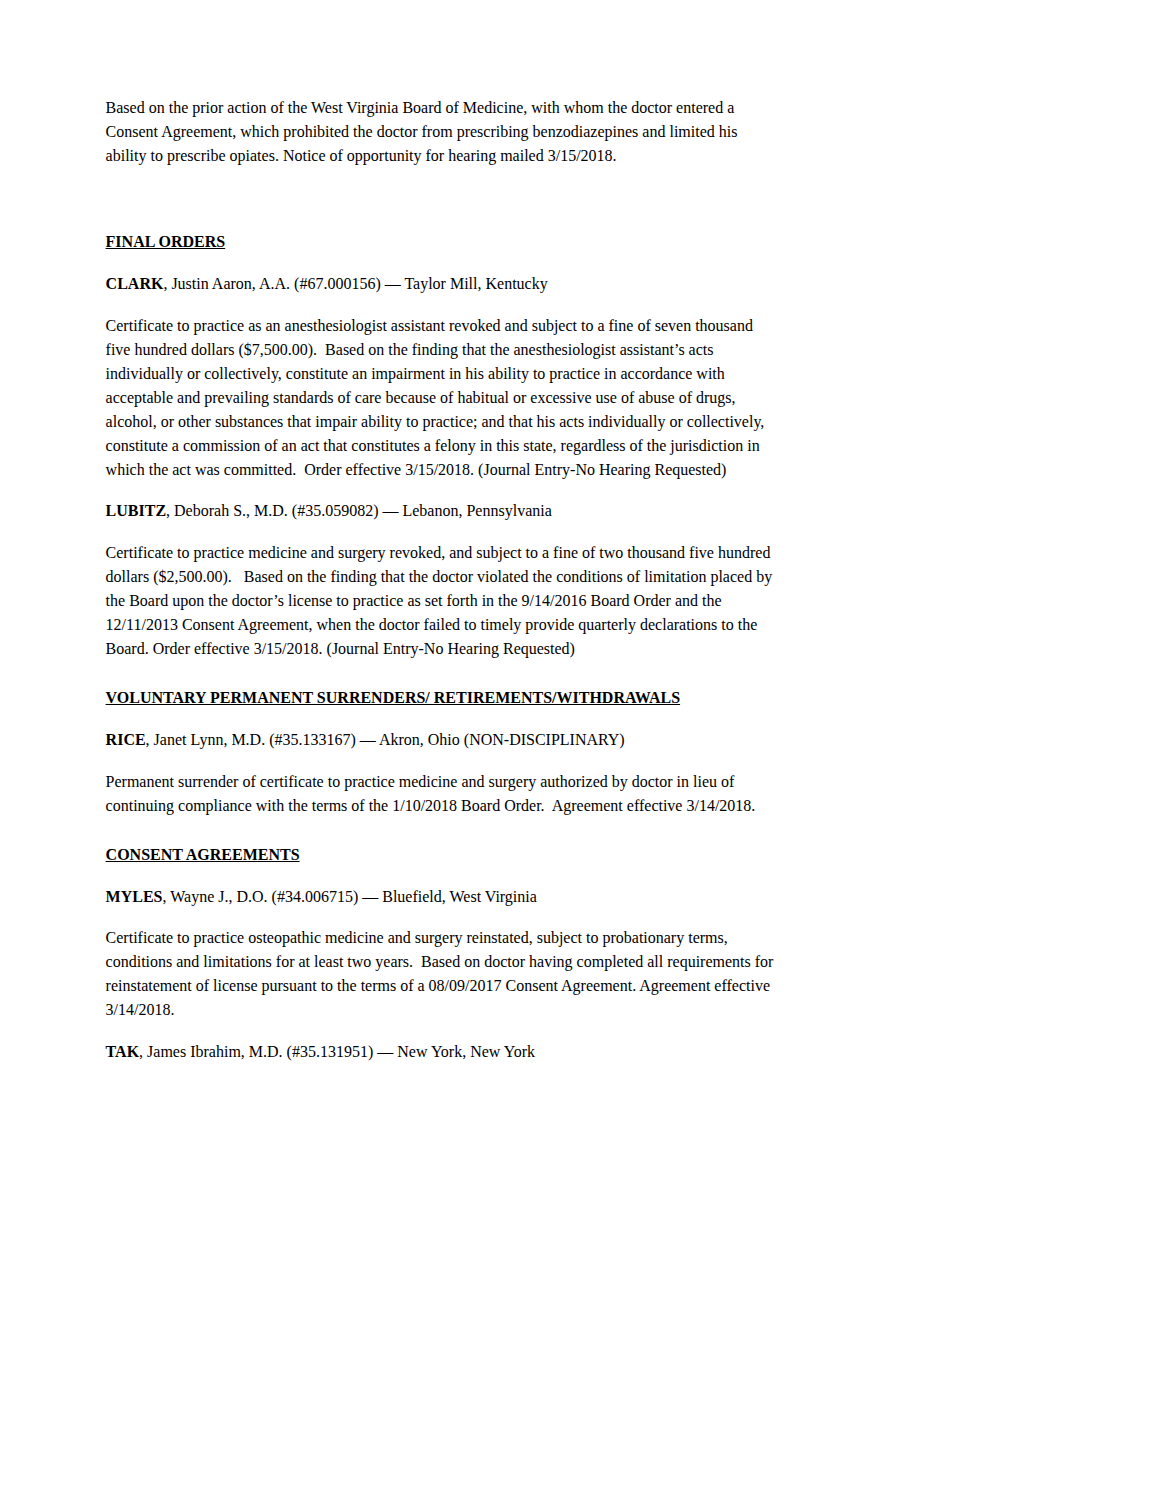Based on the prior action of the West Virginia Board of Medicine, with whom the doctor entered a Consent Agreement, which prohibited the doctor from prescribing benzodiazepines and limited his ability to prescribe opiates. Notice of opportunity for hearing mailed 3/15/2018.
FINAL ORDERS
CLARK, Justin Aaron, A.A. (#67.000156) — Taylor Mill, Kentucky
Certificate to practice as an anesthesiologist assistant revoked and subject to a fine of seven thousand five hundred dollars ($7,500.00). Based on the finding that the anesthesiologist assistant’s acts individually or collectively, constitute an impairment in his ability to practice in accordance with acceptable and prevailing standards of care because of habitual or excessive use of abuse of drugs, alcohol, or other substances that impair ability to practice; and that his acts individually or collectively, constitute a commission of an act that constitutes a felony in this state, regardless of the jurisdiction in which the act was committed. Order effective 3/15/2018. (Journal Entry-No Hearing Requested)
LUBITZ, Deborah S., M.D. (#35.059082) — Lebanon, Pennsylvania
Certificate to practice medicine and surgery revoked, and subject to a fine of two thousand five hundred dollars ($2,500.00). Based on the finding that the doctor violated the conditions of limitation placed by the Board upon the doctor’s license to practice as set forth in the 9/14/2016 Board Order and the 12/11/2013 Consent Agreement, when the doctor failed to timely provide quarterly declarations to the Board. Order effective 3/15/2018. (Journal Entry-No Hearing Requested)
VOLUNTARY PERMANENT SURRENDERS/ RETIREMENTS/WITHDRAWALS
RICE, Janet Lynn, M.D. (#35.133167) — Akron, Ohio (NON-DISCIPLINARY)
Permanent surrender of certificate to practice medicine and surgery authorized by doctor in lieu of continuing compliance with the terms of the 1/10/2018 Board Order. Agreement effective 3/14/2018.
CONSENT AGREEMENTS
MYLES, Wayne J., D.O. (#34.006715) — Bluefield, West Virginia
Certificate to practice osteopathic medicine and surgery reinstated, subject to probationary terms, conditions and limitations for at least two years. Based on doctor having completed all requirements for reinstatement of license pursuant to the terms of a 08/09/2017 Consent Agreement. Agreement effective 3/14/2018.
TAK, James Ibrahim, M.D. (#35.131951) — New York, New York